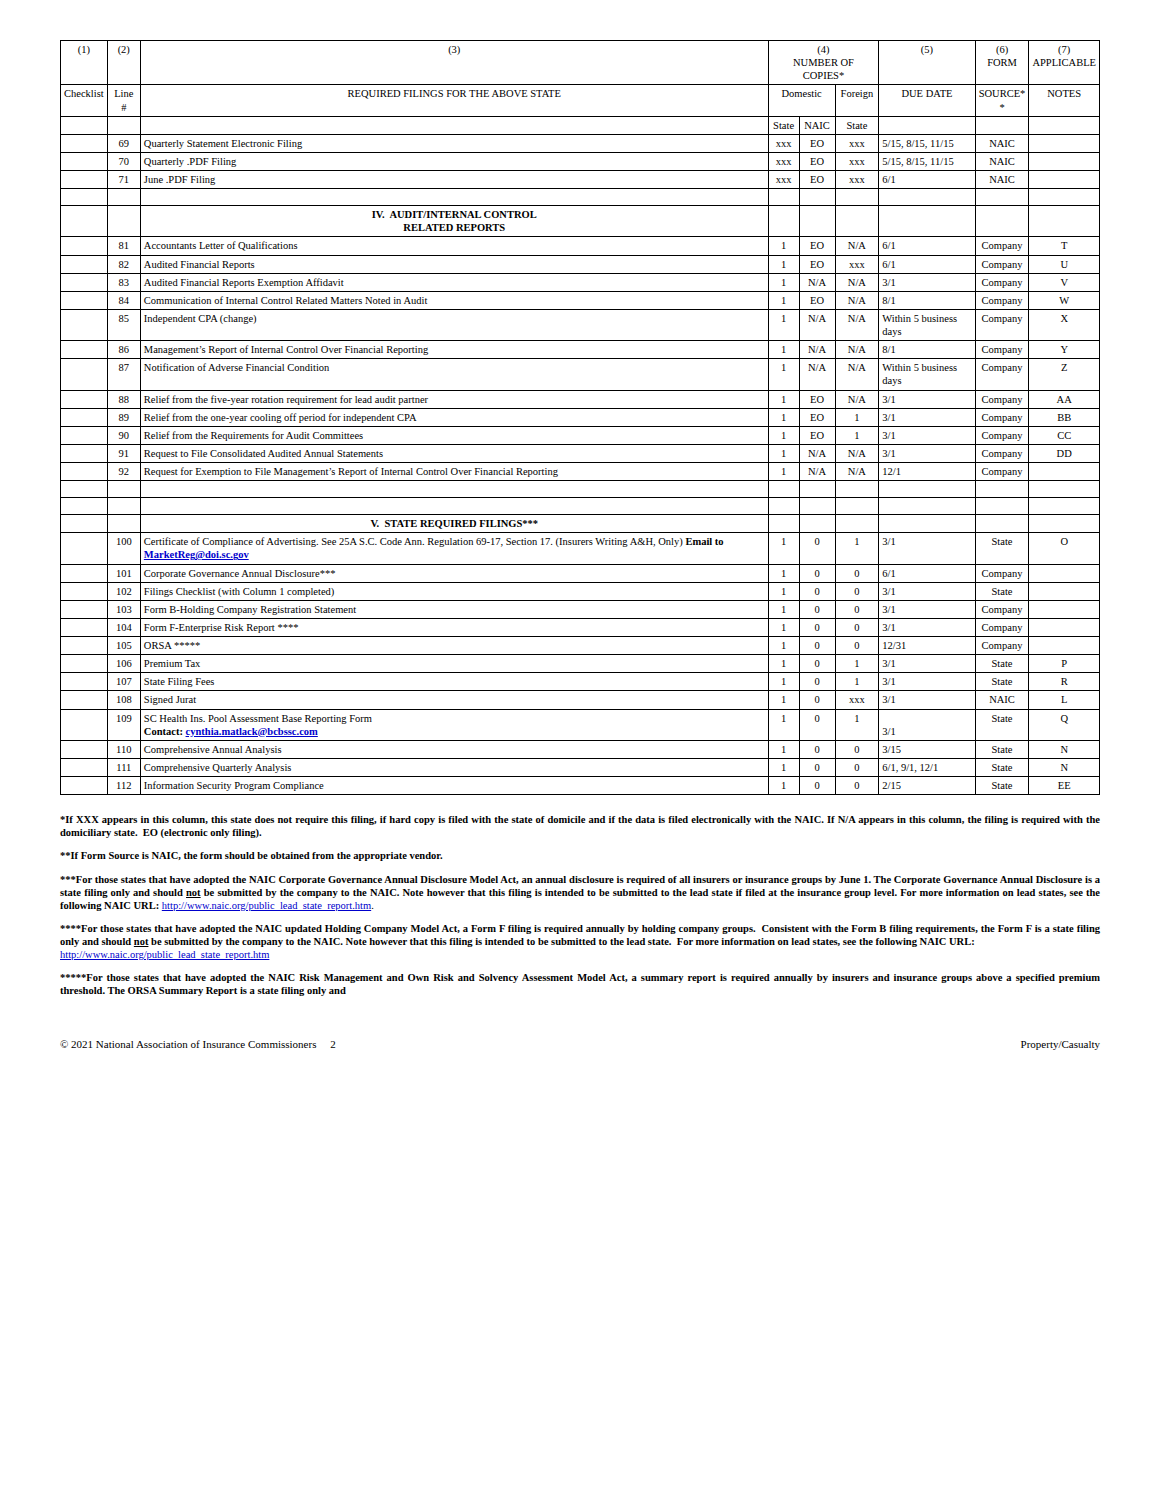| (1) | (2) | (3) | (4) NUMBER OF COPIES* | (5) | (6) FORM | (7) APPLICABLE |
| --- | --- | --- | --- | --- | --- | --- |
| Checklist | Line # | REQUIRED FILINGS FOR THE ABOVE STATE | Domestic | Foreign | DUE DATE | SOURCE* * | NOTES |
| | | | State | NAIC | State | | | |
| | 69 | Quarterly Statement Electronic Filing | xxx | EO | xxx | 5/15, 8/15, 11/15 | NAIC | |
| | 70 | Quarterly .PDF Filing | xxx | EO | xxx | 5/15, 8/15, 11/15 | NAIC | |
| | 71 | June .PDF Filing | xxx | EO | xxx | 6/1 | NAIC | |
| | | IV. AUDIT/INTERNAL CONTROL RELATED REPORTS | | | | | | |
| | 81 | Accountants Letter of Qualifications | 1 | EO | N/A | 6/1 | Company | T |
| | 82 | Audited Financial Reports | 1 | EO | xxx | 6/1 | Company | U |
| | 83 | Audited Financial Reports Exemption Affidavit | 1 | N/A | N/A | 3/1 | Company | V |
| | 84 | Communication of Internal Control Related Matters Noted in Audit | 1 | EO | N/A | 8/1 | Company | W |
| | 85 | Independent CPA (change) | 1 | N/A | N/A | Within 5 business days | Company | X |
| | 86 | Management’s Report of Internal Control Over Financial Reporting | 1 | N/A | N/A | 8/1 | Company | Y |
| | 87 | Notification of Adverse Financial Condition | 1 | N/A | N/A | Within 5 business days | Company | Z |
| | 88 | Relief from the five-year rotation requirement for lead audit partner | 1 | EO | N/A | 3/1 | Company | AA |
| | 89 | Relief from the one-year cooling off period for independent CPA | 1 | EO | 1 | 3/1 | Company | BB |
| | 90 | Relief from the Requirements for Audit Committees | 1 | EO | 1 | 3/1 | Company | CC |
| | 91 | Request to File Consolidated Audited Annual Statements | 1 | N/A | N/A | 3/1 | Company | DD |
| | 92 | Request for Exemption to File Management’s Report of Internal Control Over Financial Reporting | 1 | N/A | N/A | 12/1 | Company | |
| | | V. STATE REQUIRED FILINGS*** | | | | | | |
| | 100 | Certificate of Compliance of Advertising. See 25A S.C. Code Ann. Regulation 69-17, Section 17. (Insurers Writing A&H, Only) Email to MarketReg@doi.sc.gov | 1 | 0 | 1 | 3/1 | State | O |
| | 101 | Corporate Governance Annual Disclosure*** | 1 | 0 | 0 | 6/1 | Company | |
| | 102 | Filings Checklist (with Column 1 completed) | 1 | 0 | 0 | 3/1 | State | |
| | 103 | Form B-Holding Company Registration Statement | 1 | 0 | 0 | 3/1 | Company | |
| | 104 | Form F-Enterprise Risk Report **** | 1 | 0 | 0 | 3/1 | Company | |
| | 105 | ORSA ***** | 1 | 0 | 0 | 12/31 | Company | |
| | 106 | Premium Tax | 1 | 0 | 1 | 3/1 | State | P |
| | 107 | State Filing Fees | 1 | 0 | 1 | 3/1 | State | R |
| | 108 | Signed Jurat | 1 | 0 | xxx | 3/1 | NAIC | L |
| | 109 | SC Health Ins. Pool Assessment Base Reporting Form Contact: cynthia.matlack@bcbssc.com | 1 | 0 | 1 | 3/1 | State | Q |
| | 110 | Comprehensive Annual Analysis | 1 | 0 | 0 | 3/15 | State | N |
| | 111 | Comprehensive Quarterly Analysis | 1 | 0 | 0 | 6/1, 9/1, 12/1 | State | N |
| | 112 | Information Security Program Compliance | 1 | 0 | 0 | 2/15 | State | EE |
*If XXX appears in this column, this state does not require this filing, if hard copy is filed with the state of domicile and if the data is filed electronically with the NAIC. If N/A appears in this column, the filing is required with the domiciliary state. EO (electronic only filing).
**If Form Source is NAIC, the form should be obtained from the appropriate vendor.
***For those states that have adopted the NAIC Corporate Governance Annual Disclosure Model Act, an annual disclosure is required of all insurers or insurance groups by June 1. The Corporate Governance Annual Disclosure is a state filing only and should not be submitted by the company to the NAIC. Note however that this filing is intended to be submitted to the lead state if filed at the insurance group level. For more information on lead states, see the following NAIC URL: http://www.naic.org/public_lead_state_report.htm.
****For those states that have adopted the NAIC updated Holding Company Model Act, a Form F filing is required annually by holding company groups. Consistent with the Form B filing requirements, the Form F is a state filing only and should not be submitted by the company to the NAIC. Note however that this filing is intended to be submitted to the lead state. For more information on lead states, see the following NAIC URL:
http://www.naic.org/public_lead_state_report.htm
*****For those states that have adopted the NAIC Risk Management and Own Risk and Solvency Assessment Model Act, a summary report is required annually by insurers and insurance groups above a specified premium threshold. The ORSA Summary Report is a state filing only and
© 2021 National Association of Insurance Commissioners 2 Property/Casualty